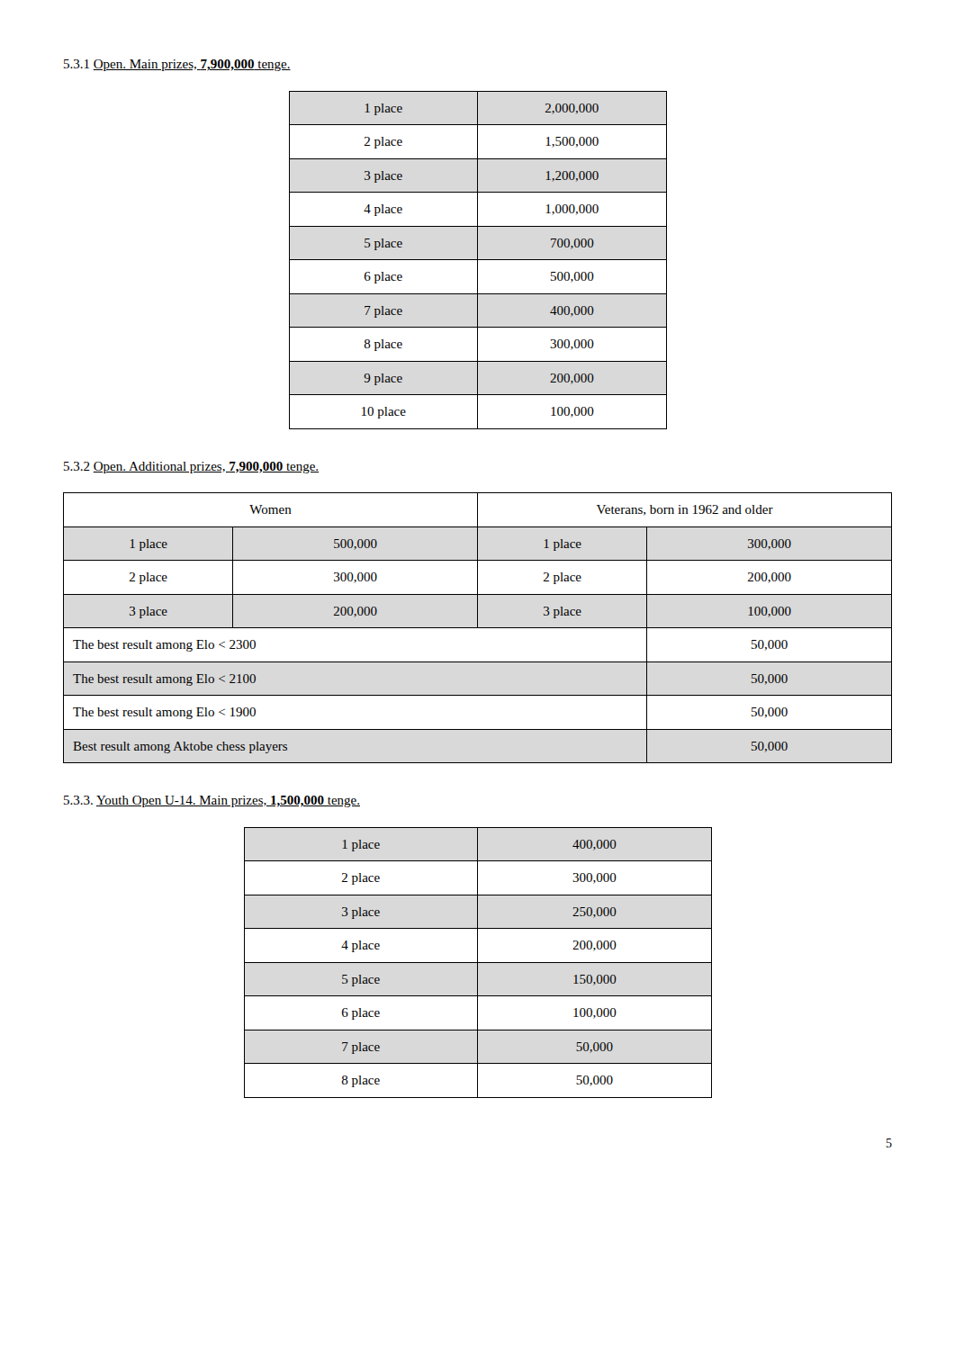5.3.1 Open. Main prizes, 7,900,000 tenge.
| 1 place | 2,000,000 |
| 2 place | 1,500,000 |
| 3 place | 1,200,000 |
| 4 place | 1,000,000 |
| 5 place | 700,000 |
| 6 place | 500,000 |
| 7 place | 400,000 |
| 8 place | 300,000 |
| 9 place | 200,000 |
| 10 place | 100,000 |
5.3.2 Open. Additional prizes, 7,900,000 tenge.
| Women | Veterans, born in 1962 and older |
| 1 place | 500,000 | 1 place | 300,000 |
| 2 place | 300,000 | 2 place | 200,000 |
| 3 place | 200,000 | 3 place | 100,000 |
| The best result among Elo < 2300 | 50,000 |
| The best result among Elo < 2100 | 50,000 |
| The best result among Elo < 1900 | 50,000 |
| Best result among Aktobe chess players | 50,000 |
5.3.3. Youth Open U-14. Main prizes, 1,500,000 tenge.
| 1 place | 400,000 |
| 2 place | 300,000 |
| 3 place | 250,000 |
| 4 place | 200,000 |
| 5 place | 150,000 |
| 6 place | 100,000 |
| 7 place | 50,000 |
| 8 place | 50,000 |
5